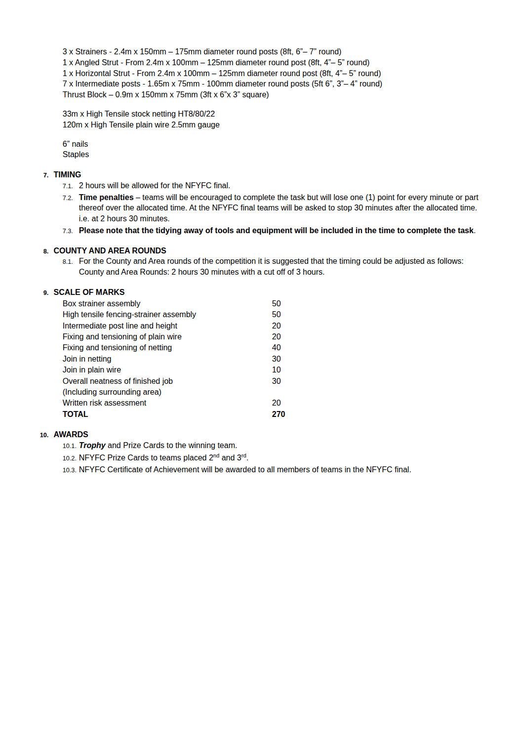3 x Strainers - 2.4m x 150mm – 175mm diameter round posts (8ft, 6”– 7” round)
1 x Angled Strut - From 2.4m x 100mm – 125mm diameter round post (8ft, 4”– 5” round)
1 x Horizontal Strut - From 2.4m x 100mm – 125mm diameter round post (8ft, 4”– 5” round)
7 x Intermediate posts - 1.65m x 75mm - 100mm diameter round posts (5ft 6”, 3”– 4” round)
Thrust Block – 0.9m x 150mm x 75mm (3ft x 6”x 3” square)
33m x High Tensile stock netting HT8/80/22
120m x High Tensile plain wire 2.5mm gauge
6” nails
Staples
7.
TIMING
7.1.
2 hours will be allowed for the NFYFC final.
7.2.
Time penalties – teams will be encouraged to complete the task but will lose one (1) point for every minute or part thereof over the allocated time. At the NFYFC final teams will be asked to stop 30 minutes after the allocated time. i.e. at 2 hours 30 minutes.
7.3.
Please note that the tidying away of tools and equipment will be included in the time to complete the task.
8.
COUNTY AND AREA ROUNDS
8.1.
For the County and Area rounds of the competition it is suggested that the timing could be adjusted as follows: County and Area Rounds: 2 hours 30 minutes with a cut off of 3 hours.
9.
SCALE OF MARKS
| Box strainer assembly | 50 |
| High tensile fencing-strainer assembly | 50 |
| Intermediate post line and height | 20 |
| Fixing and tensioning of plain wire | 20 |
| Fixing and tensioning of netting | 40 |
| Join in netting | 30 |
| Join in plain wire | 10 |
| Overall neatness of finished job | 30 |
| (Including surrounding area) | |
| Written risk assessment | 20 |
| TOTAL | 270 |
10.
AWARDS
10.1.
Trophy and Prize Cards to the winning team.
10.2.
NFYFC Prize Cards to teams placed 2nd and 3rd.
10.3.
NFYFC Certificate of Achievement will be awarded to all members of teams in the NFYFC final.